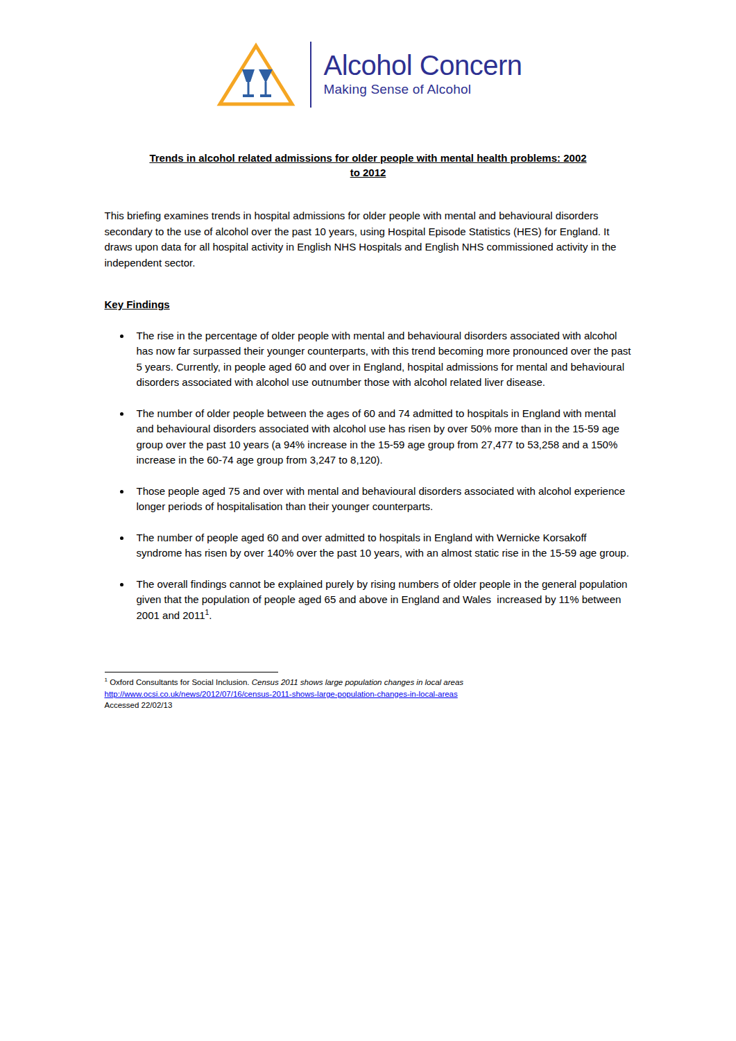| | | Alcohol Concern Making Sense of Alcohol |
Trends in alcohol related admissions for older people with mental health problems: 2002
to 2012
This briefing examines trends in hospital admissions for older people with mental and behavioural disorders secondary to the use of alcohol over the past 10 years, using Hospital Episode Statistics (HES) for England. It draws upon data for all hospital activity in English NHS Hospitals and English NHS commissioned activity in the independent sector.
Key Findings
The rise in the percentage of older people with mental and behavioural disorders associated with alcohol has now far surpassed their younger counterparts, with this trend becoming more pronounced over the past 5 years. Currently, in people aged 60 and over in England, hospital admissions for mental and behavioural disorders associated with alcohol use outnumber those with alcohol related liver disease.
The number of older people between the ages of 60 and 74 admitted to hospitals in England with mental and behavioural disorders associated with alcohol use has risen by over 50% more than in the 15-59 age group over the past 10 years (a 94% increase in the 15-59 age group from 27,477 to 53,258 and a 150% increase in the 60-74 age group from 3,247 to 8,120).
Those people aged 75 and over with mental and behavioural disorders associated with alcohol experience longer periods of hospitalisation than their younger counterparts.
The number of people aged 60 and over admitted to hospitals in England with Wernicke Korsakoff syndrome has risen by over 140% over the past 10 years, with an almost static rise in the 15-59 age group.
The overall findings cannot be explained purely by rising numbers of older people in the general population given that the population of people aged 65 and above in England and Wales increased by 11% between 2001 and 20111.
1 Oxford Consultants for Social Inclusion. Census 2011 shows large population changes in local areas
http://www.ocsi.co.uk/news/2012/07/16/census-2011-shows-large-population-changes-in-local-areas
Accessed 22/02/13